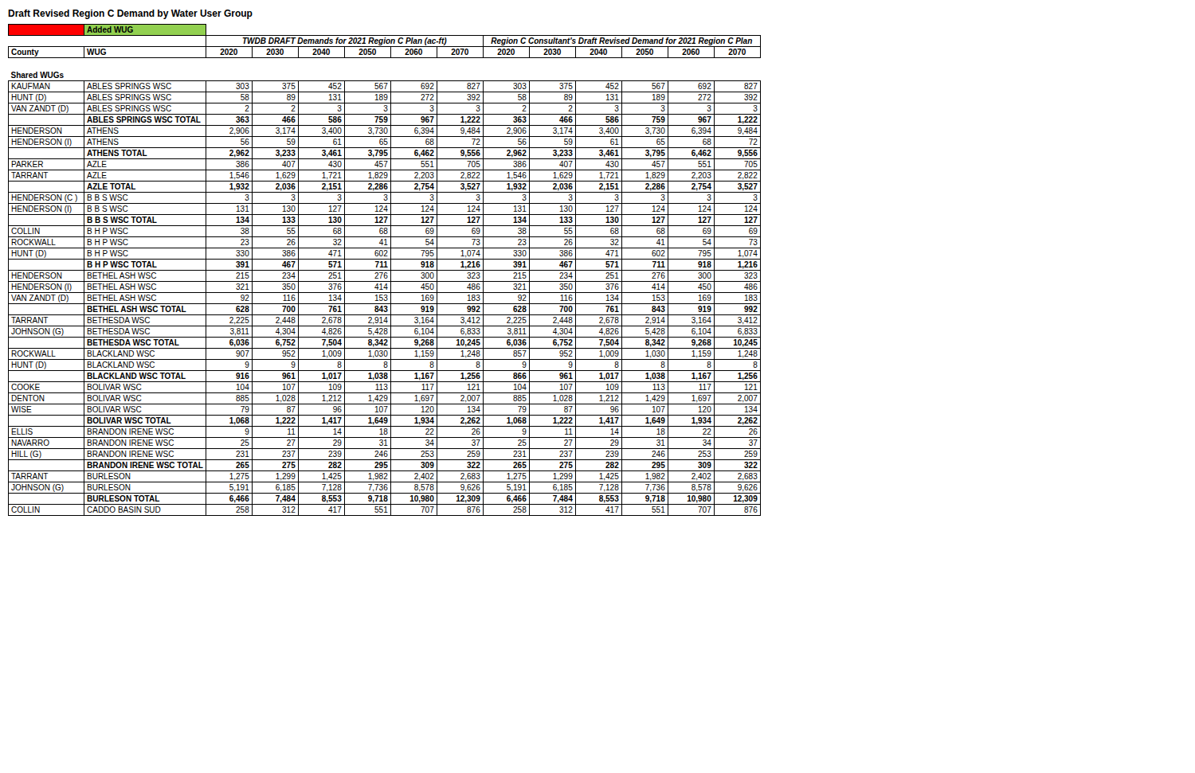Draft Revised Region C Demand by Water User Group
| Removed WUG | Added WUG | |
| | | TWDB DRAFT Demands for 2021 Region C Plan (ac-ft) | Region C Consultant's Draft Revised Demand for 2021 Region C Plan |
| County | WUG | 2020 | 2030 | 2040 | 2050 | 2060 | 2070 | 2020 | 2030 | 2040 | 2050 | 2060 | 2070 |
| Shared WUGs |
| KAUFMAN | ABLES SPRINGS WSC | 303 | 375 | 452 | 567 | 692 | 827 | 303 | 375 | 452 | 567 | 692 | 827 |
| HUNT (D) | ABLES SPRINGS WSC | 58 | 89 | 131 | 189 | 272 | 392 | 58 | 89 | 131 | 189 | 272 | 392 |
| VAN ZANDT (D) | ABLES SPRINGS WSC | 2 | 2 | 3 | 3 | 3 | 3 | 2 | 2 | 3 | 3 | 3 | 3 |
| | ABLES SPRINGS WSC TOTAL | 363 | 466 | 586 | 759 | 967 | 1,222 | 363 | 466 | 586 | 759 | 967 | 1,222 |
| HENDERSON | ATHENS | 2,906 | 3,174 | 3,400 | 3,730 | 6,394 | 9,484 | 2,906 | 3,174 | 3,400 | 3,730 | 6,394 | 9,484 |
| HENDERSON (I) | ATHENS | 56 | 59 | 61 | 65 | 68 | 72 | 56 | 59 | 61 | 65 | 68 | 72 |
| | ATHENS TOTAL | 2,962 | 3,233 | 3,461 | 3,795 | 6,462 | 9,556 | 2,962 | 3,233 | 3,461 | 3,795 | 6,462 | 9,556 |
| PARKER | AZLE | 386 | 407 | 430 | 457 | 551 | 705 | 386 | 407 | 430 | 457 | 551 | 705 |
| TARRANT | AZLE | 1,546 | 1,629 | 1,721 | 1,829 | 2,203 | 2,822 | 1,546 | 1,629 | 1,721 | 1,829 | 2,203 | 2,822 |
| | AZLE TOTAL | 1,932 | 2,036 | 2,151 | 2,286 | 2,754 | 3,527 | 1,932 | 2,036 | 2,151 | 2,286 | 2,754 | 3,527 |
| HENDERSON (C ) | B B S WSC | 3 | 3 | 3 | 3 | 3 | 3 | 3 | 3 | 3 | 3 | 3 | 3 |
| HENDERSON (I) | B B S WSC | 131 | 130 | 127 | 124 | 124 | 124 | 131 | 130 | 127 | 124 | 124 | 124 |
| | B B S WSC TOTAL | 134 | 133 | 130 | 127 | 127 | 127 | 134 | 133 | 130 | 127 | 127 | 127 |
| COLLIN | B H P WSC | 38 | 55 | 68 | 68 | 69 | 69 | 38 | 55 | 68 | 68 | 69 | 69 |
| ROCKWALL | B H P WSC | 23 | 26 | 32 | 41 | 54 | 73 | 23 | 26 | 32 | 41 | 54 | 73 |
| HUNT (D) | B H P WSC | 330 | 386 | 471 | 602 | 795 | 1,074 | 330 | 386 | 471 | 602 | 795 | 1,074 |
| | B H P WSC TOTAL | 391 | 467 | 571 | 711 | 918 | 1,216 | 391 | 467 | 571 | 711 | 918 | 1,216 |
| HENDERSON | BETHEL ASH WSC | 215 | 234 | 251 | 276 | 300 | 323 | 215 | 234 | 251 | 276 | 300 | 323 |
| HENDERSON (I) | BETHEL ASH WSC | 321 | 350 | 376 | 414 | 450 | 486 | 321 | 350 | 376 | 414 | 450 | 486 |
| VAN ZANDT (D) | BETHEL ASH WSC | 92 | 116 | 134 | 153 | 169 | 183 | 92 | 116 | 134 | 153 | 169 | 183 |
| | BETHEL ASH WSC TOTAL | 628 | 700 | 761 | 843 | 919 | 992 | 628 | 700 | 761 | 843 | 919 | 992 |
| TARRANT | BETHESDA WSC | 2,225 | 2,448 | 2,678 | 2,914 | 3,164 | 3,412 | 2,225 | 2,448 | 2,678 | 2,914 | 3,164 | 3,412 |
| JOHNSON (G) | BETHESDA WSC | 3,811 | 4,304 | 4,826 | 5,428 | 6,104 | 6,833 | 3,811 | 4,304 | 4,826 | 5,428 | 6,104 | 6,833 |
| | BETHESDA WSC TOTAL | 6,036 | 6,752 | 7,504 | 8,342 | 9,268 | 10,245 | 6,036 | 6,752 | 7,504 | 8,342 | 9,268 | 10,245 |
| ROCKWALL | BLACKLAND WSC | 907 | 952 | 1,009 | 1,030 | 1,159 | 1,248 | 857 | 952 | 1,009 | 1,030 | 1,159 | 1,248 |
| HUNT (D) | BLACKLAND WSC | 9 | 9 | 8 | 8 | 8 | 8 | 9 | 9 | 8 | 8 | 8 | 8 |
| | BLACKLAND WSC TOTAL | 916 | 961 | 1,017 | 1,038 | 1,167 | 1,256 | 866 | 961 | 1,017 | 1,038 | 1,167 | 1,256 |
| COOKE | BOLIVAR WSC | 104 | 107 | 109 | 113 | 117 | 121 | 104 | 107 | 109 | 113 | 117 | 121 |
| DENTON | BOLIVAR WSC | 885 | 1,028 | 1,212 | 1,429 | 1,697 | 2,007 | 885 | 1,028 | 1,212 | 1,429 | 1,697 | 2,007 |
| WISE | BOLIVAR WSC | 79 | 87 | 96 | 107 | 120 | 134 | 79 | 87 | 96 | 107 | 120 | 134 |
| | BOLIVAR WSC TOTAL | 1,068 | 1,222 | 1,417 | 1,649 | 1,934 | 2,262 | 1,068 | 1,222 | 1,417 | 1,649 | 1,934 | 2,262 |
| ELLIS | BRANDON IRENE WSC | 9 | 11 | 14 | 18 | 22 | 26 | 9 | 11 | 14 | 18 | 22 | 26 |
| NAVARRO | BRANDON IRENE WSC | 25 | 27 | 29 | 31 | 34 | 37 | 25 | 27 | 29 | 31 | 34 | 37 |
| HILL (G) | BRANDON IRENE WSC | 231 | 237 | 239 | 246 | 253 | 259 | 231 | 237 | 239 | 246 | 253 | 259 |
| | BRANDON IRENE WSC TOTAL | 265 | 275 | 282 | 295 | 309 | 322 | 265 | 275 | 282 | 295 | 309 | 322 |
| TARRANT | BURLESON | 1,275 | 1,299 | 1,425 | 1,982 | 2,402 | 2,683 | 1,275 | 1,299 | 1,425 | 1,982 | 2,402 | 2,683 |
| JOHNSON (G) | BURLESON | 5,191 | 6,185 | 7,128 | 7,736 | 8,578 | 9,626 | 5,191 | 6,185 | 7,128 | 7,736 | 8,578 | 9,626 |
| | BURLESON TOTAL | 6,466 | 7,484 | 8,553 | 9,718 | 10,980 | 12,309 | 6,466 | 7,484 | 8,553 | 9,718 | 10,980 | 12,309 |
| COLLIN | CADDO BASIN SUD | 258 | 312 | 417 | 551 | 707 | 876 | 258 | 312 | 417 | 551 | 707 | 876 |